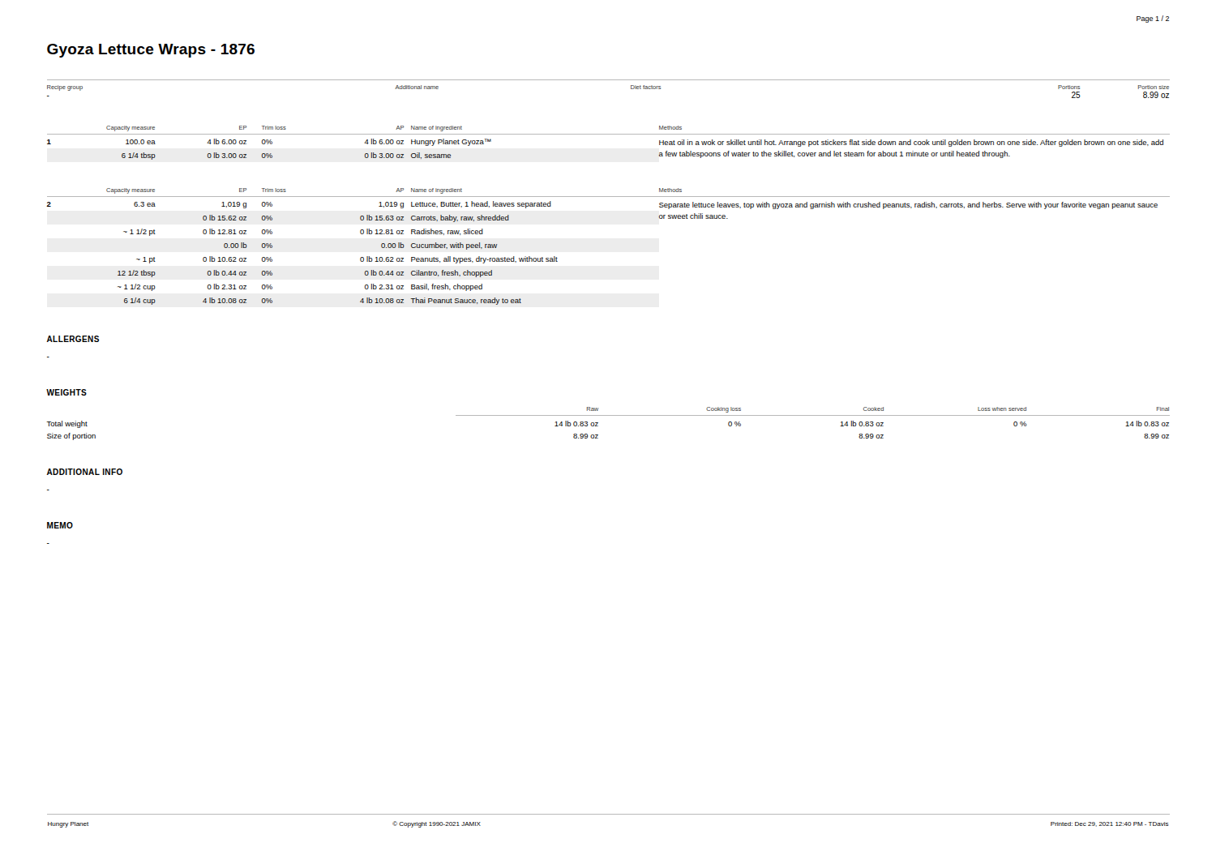Page 1 / 2
Gyoza Lettuce Wraps - 1876
| Recipe group | Additional name | Diet factors | Portions | Portion size |
| - | | | 25 | 8.99 oz |
| | Capacity measure | EP | Trim loss | AP | Name of ingredient | Methods |
| --- | --- | --- | --- | --- | --- | --- |
| 1 | 100.0 ea | 4 lb 6.00 oz | 0% | 4 lb 6.00 oz | Hungry Planet Gyoza™ | Heat oil in a wok or skillet until hot. Arrange pot stickers flat side down and cook until golden brown on one side. After golden brown on one side, add a few tablespoons of water to the skillet, cover and let steam for about 1 minute or until heated through. |
| | 6 1/4 tbsp | 0 lb 3.00 oz | 0% | 0 lb 3.00 oz | Oil, sesame |
| | Capacity measure | EP | Trim loss | AP | Name of ingredient | Methods |
| --- | --- | --- | --- | --- | --- | --- |
| 2 | 6.3 ea | 1,019 g | 0% | 1,019 g | Lettuce, Butter, 1 head, leaves separated | Separate lettuce leaves, top with gyoza and garnish with crushed peanuts, radish, carrots, and herbs. Serve with your favorite vegan peanut sauce or sweet chili sauce. |
| | | 0 lb 15.62 oz | 0% | 0 lb 15.63 oz | Carrots, baby, raw, shredded |
| | ~ 1 1/2 pt | 0 lb 12.81 oz | 0% | 0 lb 12.81 oz | Radishes, raw, sliced |
| | | 0.00 lb | 0% | 0.00 lb | Cucumber, with peel, raw |
| | ~ 1 pt | 0 lb 10.62 oz | 0% | 0 lb 10.62 oz | Peanuts, all types, dry-roasted, without salt |
| | 12 1/2 tbsp | 0 lb 0.44 oz | 0% | 0 lb 0.44 oz | Cilantro, fresh, chopped |
| | ~ 1 1/2 cup | 0 lb 2.31 oz | 0% | 0 lb 2.31 oz | Basil, fresh, chopped |
| | 6 1/4 cup | 4 lb 10.08 oz | 0% | 4 lb 10.08 oz | Thai Peanut Sauce, ready to eat |
ALLERGENS
-
WEIGHTS
| | Raw | Cooking loss | Cooked | Loss when served | Final |
| --- | --- | --- | --- | --- | --- |
| Total weight | 14 lb 0.83 oz | 0 % | 14 lb 0.83 oz | 0 % | 14 lb 0.83 oz |
| Size of portion | 8.99 oz | | 8.99 oz | | 8.99 oz |
ADDITIONAL INFO
-
MEMO
-
| Hungry Planet | © Copyright 1990-2021 JAMIX | Printed: Dec 29, 2021 12:40 PM - TDavis |